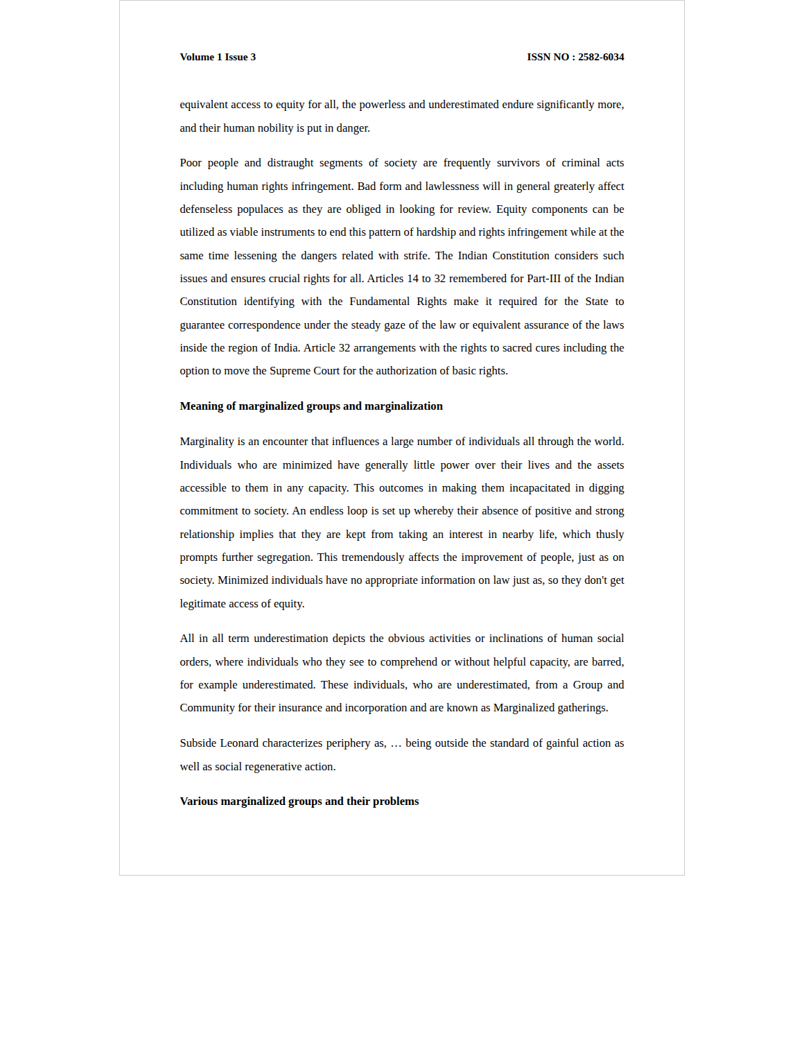Volume 1 Issue 3 ISSN NO : 2582-6034
equivalent access to equity for all, the powerless and underestimated endure significantly more, and their human nobility is put in danger.
Poor people and distraught segments of society are frequently survivors of criminal acts including human rights infringement. Bad form and lawlessness will in general greaterly affect defenseless populaces as they are obliged in looking for review. Equity components can be utilized as viable instruments to end this pattern of hardship and rights infringement while at the same time lessening the dangers related with strife. The Indian Constitution considers such issues and ensures crucial rights for all. Articles 14 to 32 remembered for Part-III of the Indian Constitution identifying with the Fundamental Rights make it required for the State to guarantee correspondence under the steady gaze of the law or equivalent assurance of the laws inside the region of India. Article 32 arrangements with the rights to sacred cures including the option to move the Supreme Court for the authorization of basic rights.
Meaning of marginalized groups and marginalization
Marginality is an encounter that influences a large number of individuals all through the world. Individuals who are minimized have generally little power over their lives and the assets accessible to them in any capacity. This outcomes in making them incapacitated in digging commitment to society. An endless loop is set up whereby their absence of positive and strong relationship implies that they are kept from taking an interest in nearby life, which thusly prompts further segregation. This tremendously affects the improvement of people, just as on society. Minimized individuals have no appropriate information on law just as, so they don't get legitimate access of equity.
All in all term underestimation depicts the obvious activities or inclinations of human social orders, where individuals who they see to comprehend or without helpful capacity, are barred, for example underestimated. These individuals, who are underestimated, from a Group and Community for their insurance and incorporation and are known as Marginalized gatherings.
Subside Leonard characterizes periphery as, … being outside the standard of gainful action as well as social regenerative action.
Various marginalized groups and their problems